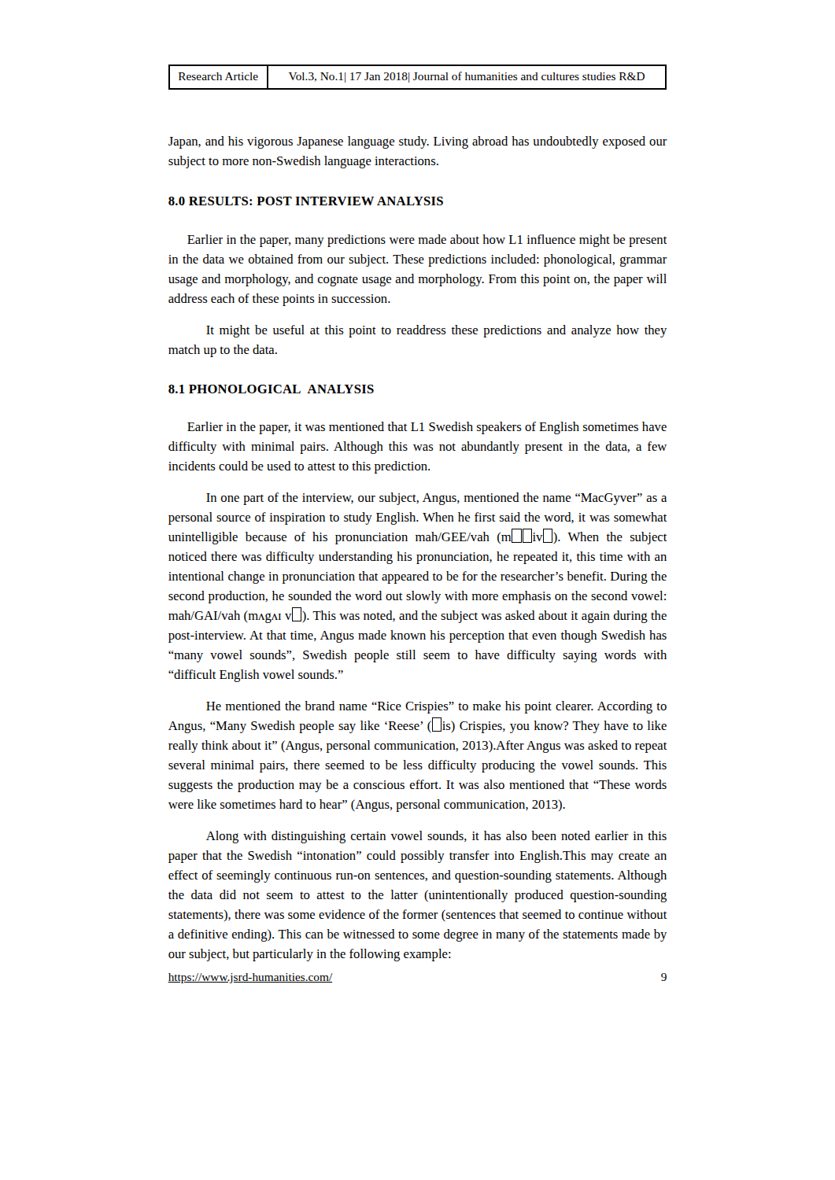Research Article
Vol.3, No.1| 17 Jan 2018| Journal of humanities and cultures studies R&D
Japan, and his vigorous Japanese language study. Living abroad has undoubtedly exposed our subject to more non-Swedish language interactions.
8.0 RESULTS: POST INTERVIEW ANALYSIS
Earlier in the paper, many predictions were made about how L1 influence might be present in the data we obtained from our subject. These predictions included: phonological, grammar usage and morphology, and cognate usage and morphology. From this point on, the paper will address each of these points in succession.
It might be useful at this point to readdress these predictions and analyze how they match up to the data.
8.1 PHONOLOGICAL ANALYSIS
Earlier in the paper, it was mentioned that L1 Swedish speakers of English sometimes have difficulty with minimal pairs. Although this was not abundantly present in the data, a few incidents could be used to attest to this prediction.
In one part of the interview, our subject, Angus, mentioned the name “MacGyver” as a personal source of inspiration to study English. When he first said the word, it was somewhat unintelligible because of his pronunciation mah/GEE/vah (m iv ). When the subject noticed there was difficulty understanding his pronunciation, he repeated it, this time with an intentional change in pronunciation that appeared to be for the researcher’s benefit. During the second production, he sounded the word out slowly with more emphasis on the second vowel: mah/GAI/vah (mʌgʌɪ v ). This was noted, and the subject was asked about it again during the post-interview. At that time, Angus made known his perception that even though Swedish has “many vowel sounds”, Swedish people still seem to have difficulty saying words with “difficult English vowel sounds.”
He mentioned the brand name “Rice Crispies” to make his point clearer. According to Angus, “Many Swedish people say like ‘Reese’ ( is) Crispies, you know? They have to like really think about it” (Angus, personal communication, 2013).After Angus was asked to repeat several minimal pairs, there seemed to be less difficulty producing the vowel sounds. This suggests the production may be a conscious effort. It was also mentioned that “These words were like sometimes hard to hear” (Angus, personal communication, 2013).
Along with distinguishing certain vowel sounds, it has also been noted earlier in this paper that the Swedish “intonation” could possibly transfer into English.This may create an effect of seemingly continuous run-on sentences, and question-sounding statements. Although the data did not seem to attest to the latter (unintentionally produced question-sounding statements), there was some evidence of the former (sentences that seemed to continue without a definitive ending). This can be witnessed to some degree in many of the statements made by our subject, but particularly in the following example:
https://www.jsrd-humanities.com/ 9